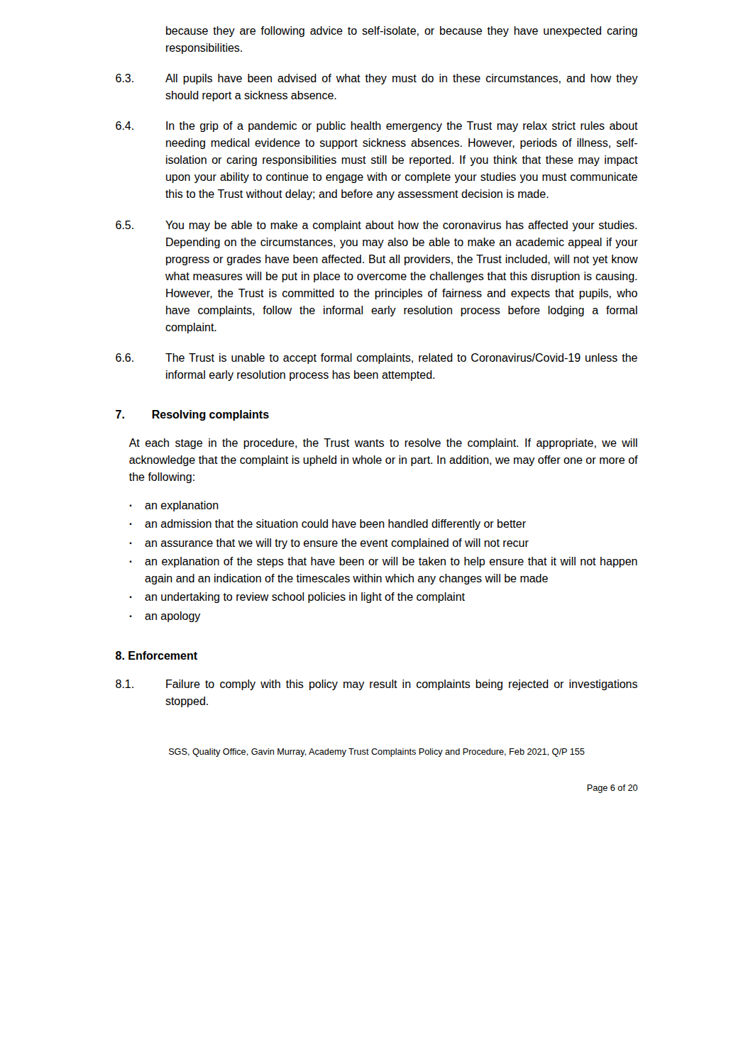because they are following advice to self-isolate, or because they have unexpected caring responsibilities.
6.3.
All pupils have been advised of what they must do in these circumstances, and how they should report a sickness absence.
6.4.
In the grip of a pandemic or public health emergency the Trust may relax strict rules about needing medical evidence to support sickness absences. However, periods of illness, self-isolation or caring responsibilities must still be reported. If you think that these may impact upon your ability to continue to engage with or complete your studies you must communicate this to the Trust without delay; and before any assessment decision is made.
6.5.
You may be able to make a complaint about how the coronavirus has affected your studies. Depending on the circumstances, you may also be able to make an academic appeal if your progress or grades have been affected. But all providers, the Trust included, will not yet know what measures will be put in place to overcome the challenges that this disruption is causing. However, the Trust is committed to the principles of fairness and expects that pupils, who have complaints, follow the informal early resolution process before lodging a formal complaint.
6.6.
The Trust is unable to accept formal complaints, related to Coronavirus/Covid-19 unless the informal early resolution process has been attempted.
7. Resolving complaints
At each stage in the procedure, the Trust wants to resolve the complaint. If appropriate, we will acknowledge that the complaint is upheld in whole or in part. In addition, we may offer one or more of the following:
an explanation
an admission that the situation could have been handled differently or better
an assurance that we will try to ensure the event complained of will not recur
an explanation of the steps that have been or will be taken to help ensure that it will not happen again and an indication of the timescales within which any changes will be made
an undertaking to review school policies in light of the complaint
an apology
8. Enforcement
8.1.
Failure to comply with this policy may result in complaints being rejected or investigations stopped.
SGS, Quality Office, Gavin Murray, Academy Trust Complaints Policy and Procedure, Feb 2021, Q/P 155
Page 6 of 20